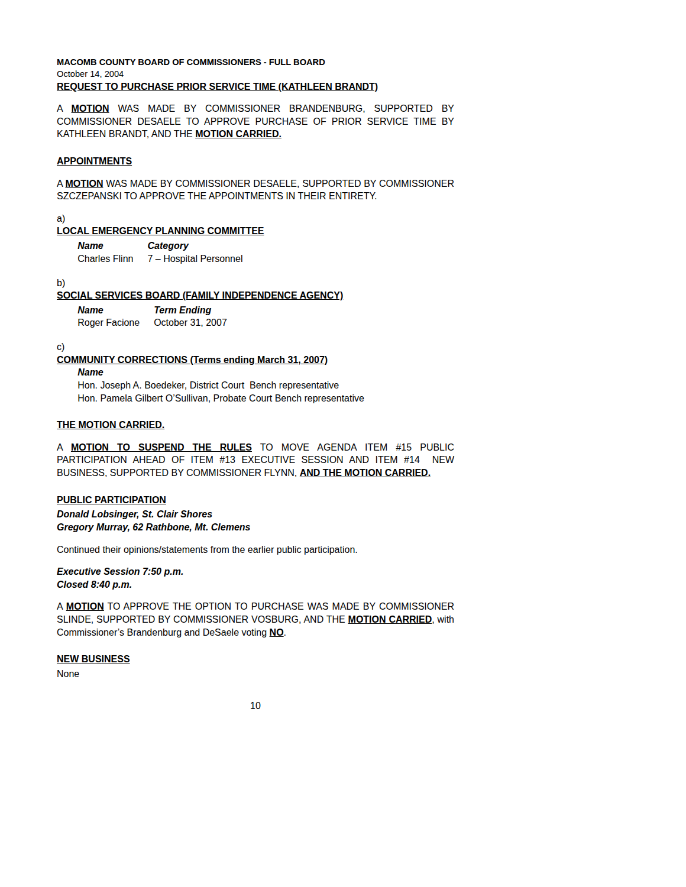MACOMB COUNTY BOARD OF COMMISSIONERS - FULL BOARD
October 14, 2004
Request to Purchase Prior Service Time (Kathleen Brandt)
A MOTION WAS MADE BY COMMISSIONER BRANDENBURG, SUPPORTED BY COMMISSIONER DESAELE TO APPROVE PURCHASE OF PRIOR SERVICE TIME BY KATHLEEN BRANDT, AND THE MOTION CARRIED.
Appointments
A MOTION WAS MADE BY COMMISSIONER DESAELE, SUPPORTED BY COMMISSIONER SZCZEPANSKI TO APPROVE THE APPOINTMENTS IN THEIR ENTIRETY.
a) LOCAL EMERGENCY PLANNING COMMITTEE
| Name | Category |
| --- | --- |
| Charles Flinn | 7 – Hospital Personnel |
b) SOCIAL SERVICES BOARD (FAMILY INDEPENDENCE AGENCY)
| Name | Term Ending |
| --- | --- |
| Roger Facione | October 31, 2007 |
c) COMMUNITY CORRECTIONS (Terms ending March 31, 2007)
Name
Hon. Joseph A. Boedeker, District Court Bench representative
Hon. Pamela Gilbert O’Sullivan, Probate Court Bench representative
THE MOTION CARRIED.
A MOTION TO SUSPEND THE RULES TO MOVE AGENDA ITEM #15 PUBLIC PARTICIPATION AHEAD OF ITEM #13 EXECUTIVE SESSION AND ITEM #14 NEW BUSINESS, SUPPORTED BY COMMISSIONER FLYNN, AND THE MOTION CARRIED.
Public Participation
Donald Lobsinger, St. Clair Shores
Gregory Murray, 62 Rathbone, Mt. Clemens
Continued their opinions/statements from the earlier public participation.
Executive Session 7:50 p.m.
Closed 8:40 p.m.
A MOTION TO APPROVE THE OPTION TO PURCHASE WAS MADE BY COMMISSIONER SLINDE, SUPPORTED BY COMMISSIONER VOSBURG, AND THE MOTION CARRIED, with Commissioner’s Brandenburg and DeSaele voting NO.
New Business
None
10